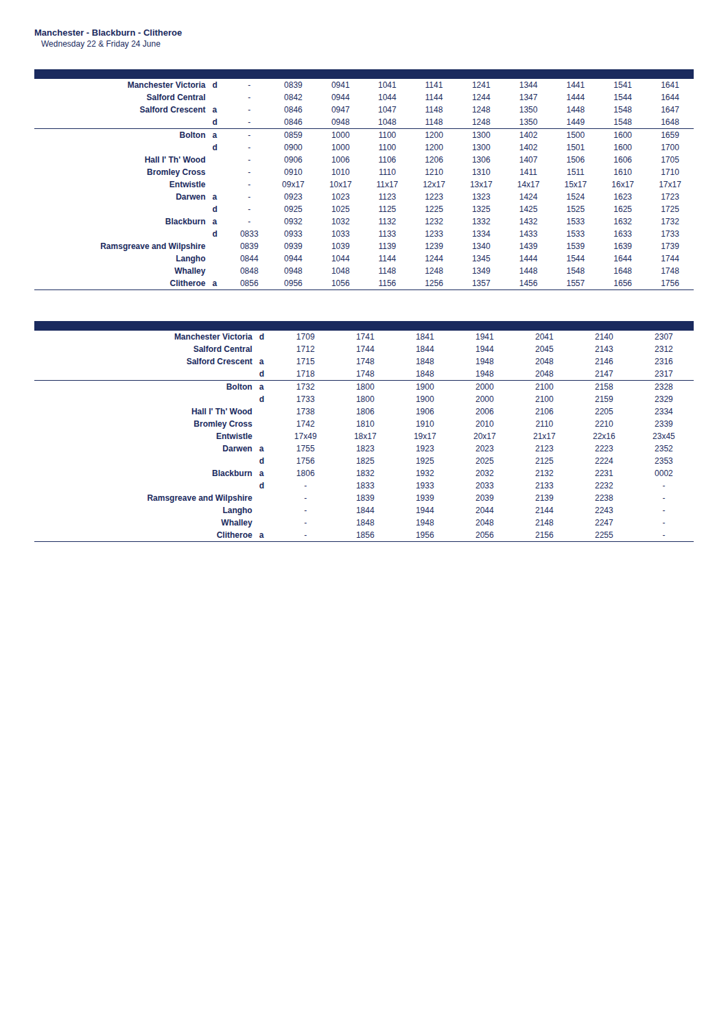Manchester - Blackburn - Clitheroe
Wednesday 22 & Friday 24 June
| Manchester Victoria | d | - | 0839 | 0941 | 1041 | 1141 | 1241 | 1344 | 1441 | 1541 | 1641 |
| Salford Central | | - | 0842 | 0944 | 1044 | 1144 | 1244 | 1347 | 1444 | 1544 | 1644 |
| Salford Crescent | a | - | 0846 | 0947 | 1047 | 1148 | 1248 | 1350 | 1448 | 1548 | 1647 |
| | d | - | 0846 | 0948 | 1048 | 1148 | 1248 | 1350 | 1449 | 1548 | 1648 |
| Bolton | a | - | 0859 | 1000 | 1100 | 1200 | 1300 | 1402 | 1500 | 1600 | 1659 |
| | d | - | 0900 | 1000 | 1100 | 1200 | 1300 | 1402 | 1501 | 1600 | 1700 |
| Hall I' Th' Wood | | - | 0906 | 1006 | 1106 | 1206 | 1306 | 1407 | 1506 | 1606 | 1705 |
| Bromley Cross | | - | 0910 | 1010 | 1110 | 1210 | 1310 | 1411 | 1511 | 1610 | 1710 |
| Entwistle | | - | 09x17 | 10x17 | 11x17 | 12x17 | 13x17 | 14x17 | 15x17 | 16x17 | 17x17 |
| Darwen | a | - | 0923 | 1023 | 1123 | 1223 | 1323 | 1424 | 1524 | 1623 | 1723 |
| | d | - | 0925 | 1025 | 1125 | 1225 | 1325 | 1425 | 1525 | 1625 | 1725 |
| Blackburn | a | - | 0932 | 1032 | 1132 | 1232 | 1332 | 1432 | 1533 | 1632 | 1732 |
| | d | 0833 | 0933 | 1033 | 1133 | 1233 | 1334 | 1433 | 1533 | 1633 | 1733 |
| Ramsgreave and Wilpshire | | 0839 | 0939 | 1039 | 1139 | 1239 | 1340 | 1439 | 1539 | 1639 | 1739 |
| Langho | | 0844 | 0944 | 1044 | 1144 | 1244 | 1345 | 1444 | 1544 | 1644 | 1744 |
| Whalley | | 0848 | 0948 | 1048 | 1148 | 1248 | 1349 | 1448 | 1548 | 1648 | 1748 |
| Clitheroe | a | 0856 | 0956 | 1056 | 1156 | 1256 | 1357 | 1456 | 1557 | 1656 | 1756 |
| Manchester Victoria | d | 1709 | 1741 | 1841 | 1941 | 2041 | 2140 | 2307 |
| Salford Central | | 1712 | 1744 | 1844 | 1944 | 2045 | 2143 | 2312 |
| Salford Crescent | a | 1715 | 1748 | 1848 | 1948 | 2048 | 2146 | 2316 |
| | d | 1718 | 1748 | 1848 | 1948 | 2048 | 2147 | 2317 |
| Bolton | a | 1732 | 1800 | 1900 | 2000 | 2100 | 2158 | 2328 |
| | d | 1733 | 1800 | 1900 | 2000 | 2100 | 2159 | 2329 |
| Hall I' Th' Wood | | 1738 | 1806 | 1906 | 2006 | 2106 | 2205 | 2334 |
| Bromley Cross | | 1742 | 1810 | 1910 | 2010 | 2110 | 2210 | 2339 |
| Entwistle | | 17x49 | 18x17 | 19x17 | 20x17 | 21x17 | 22x16 | 23x45 |
| Darwen | a | 1755 | 1823 | 1923 | 2023 | 2123 | 2223 | 2352 |
| | d | 1756 | 1825 | 1925 | 2025 | 2125 | 2224 | 2353 |
| Blackburn | a | 1806 | 1832 | 1932 | 2032 | 2132 | 2231 | 0002 |
| | d | - | 1833 | 1933 | 2033 | 2133 | 2232 | - |
| Ramsgreave and Wilpshire | | - | 1839 | 1939 | 2039 | 2139 | 2238 | - |
| Langho | | - | 1844 | 1944 | 2044 | 2144 | 2243 | - |
| Whalley | | - | 1848 | 1948 | 2048 | 2148 | 2247 | - |
| Clitheroe | a | - | 1856 | 1956 | 2056 | 2156 | 2255 | - |